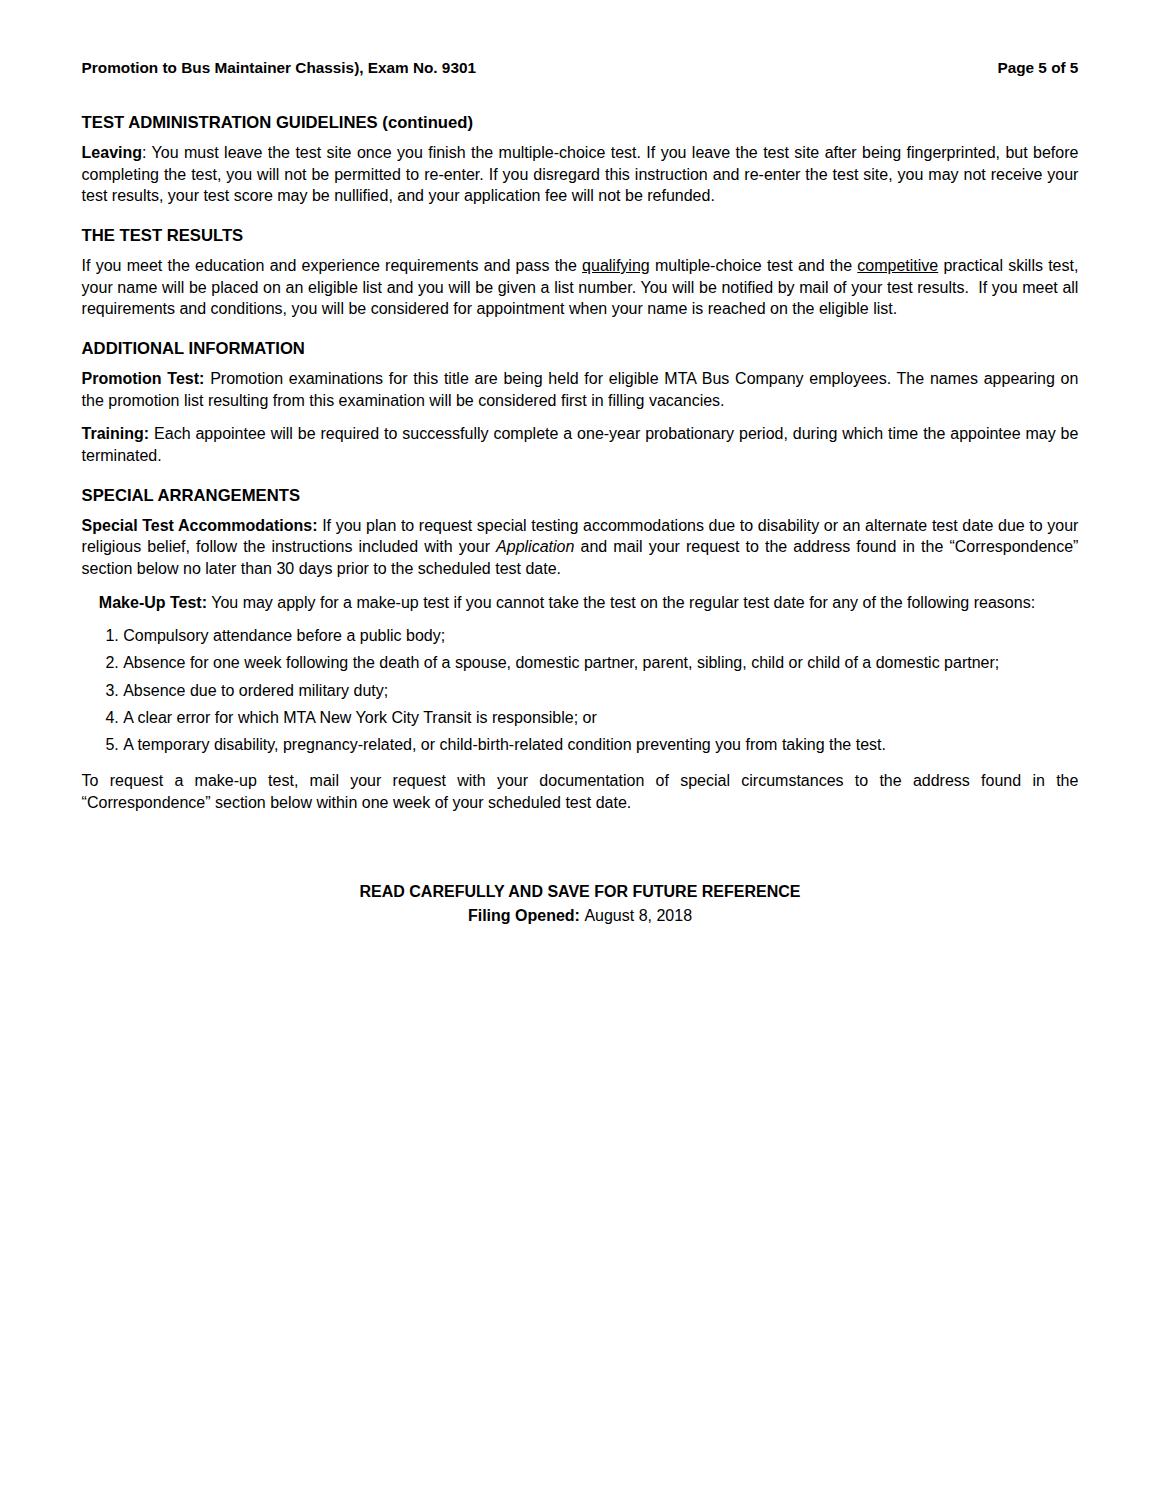Promotion to Bus Maintainer Chassis), Exam No. 9301 Page 5 of 5
TEST ADMINISTRATION GUIDELINES (continued)
Leaving: You must leave the test site once you finish the multiple-choice test. If you leave the test site after being fingerprinted, but before completing the test, you will not be permitted to re-enter. If you disregard this instruction and re-enter the test site, you may not receive your test results, your test score may be nullified, and your application fee will not be refunded.
THE TEST RESULTS
If you meet the education and experience requirements and pass the qualifying multiple-choice test and the competitive practical skills test, your name will be placed on an eligible list and you will be given a list number. You will be notified by mail of your test results. If you meet all requirements and conditions, you will be considered for appointment when your name is reached on the eligible list.
ADDITIONAL INFORMATION
Promotion Test: Promotion examinations for this title are being held for eligible MTA Bus Company employees. The names appearing on the promotion list resulting from this examination will be considered first in filling vacancies.
Training: Each appointee will be required to successfully complete a one-year probationary period, during which time the appointee may be terminated.
SPECIAL ARRANGEMENTS
Special Test Accommodations: If you plan to request special testing accommodations due to disability or an alternate test date due to your religious belief, follow the instructions included with your Application and mail your request to the address found in the “Correspondence” section below no later than 30 days prior to the scheduled test date.
Make-Up Test: You may apply for a make-up test if you cannot take the test on the regular test date for any of the following reasons:
Compulsory attendance before a public body;
Absence for one week following the death of a spouse, domestic partner, parent, sibling, child or child of a domestic partner;
Absence due to ordered military duty;
A clear error for which MTA New York City Transit is responsible; or
A temporary disability, pregnancy-related, or child-birth-related condition preventing you from taking the test.
To request a make-up test, mail your request with your documentation of special circumstances to the address found in the “Correspondence” section below within one week of your scheduled test date.
READ CAREFULLY AND SAVE FOR FUTURE REFERENCE
Filing Opened: August 8, 2018